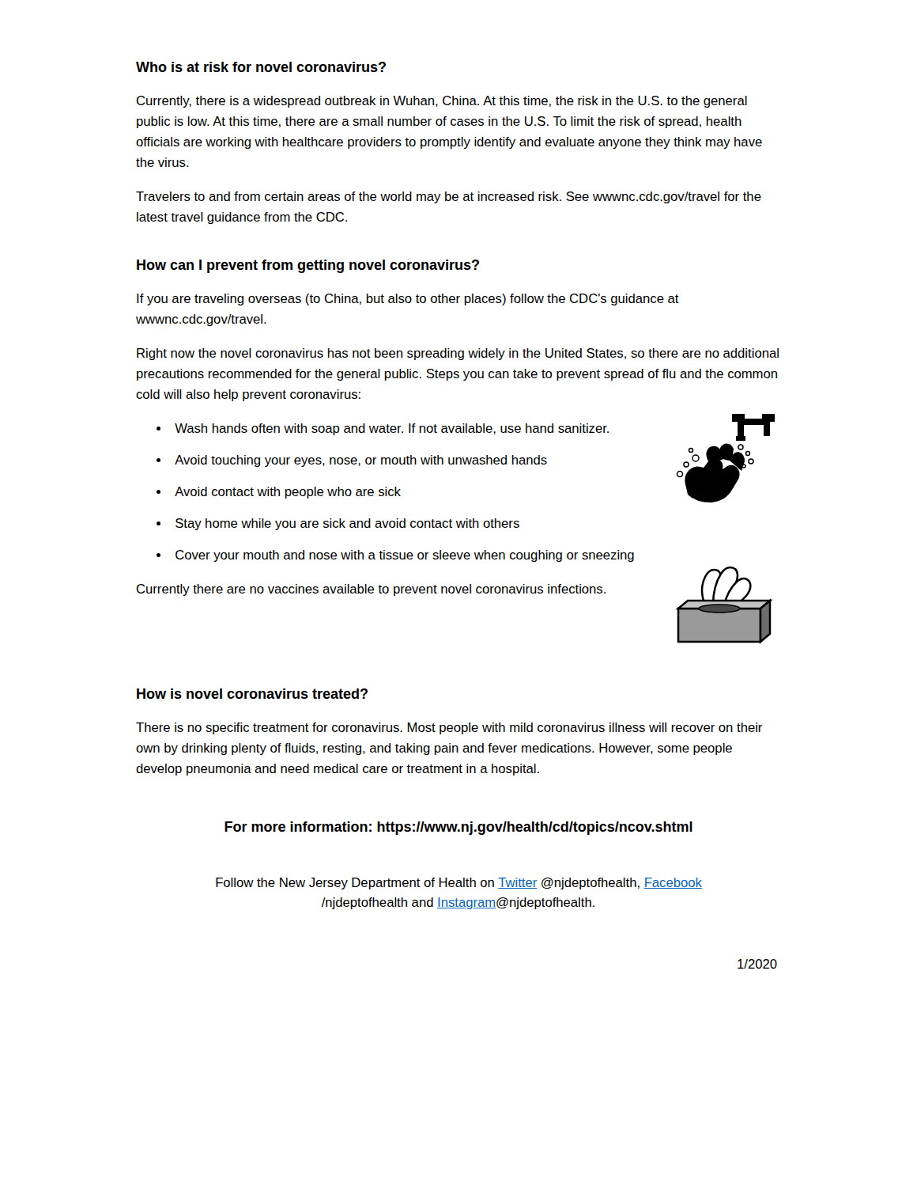Who is at risk for novel coronavirus?
Currently, there is a widespread outbreak in Wuhan, China. At this time, the risk in the U.S. to the general public is low. At this time, there are a small number of cases in the U.S. To limit the risk of spread, health officials are working with healthcare providers to promptly identify and evaluate anyone they think may have the virus.
Travelers to and from certain areas of the world may be at increased risk. See wwwnc.cdc.gov/travel for the latest travel guidance from the CDC.
How can I prevent from getting novel coronavirus?
If you are traveling overseas (to China, but also to other places) follow the CDC's guidance at wwwnc.cdc.gov/travel.
Right now the novel coronavirus has not been spreading widely in the United States, so there are no additional precautions recommended for the general public. Steps you can take to prevent spread of flu and the common cold will also help prevent coronavirus:
Wash hands often with soap and water. If not available, use hand sanitizer.
Avoid touching your eyes, nose, or mouth with unwashed hands
Avoid contact with people who are sick
Stay home while you are sick and avoid contact with others
Cover your mouth and nose with a tissue or sleeve when coughing or sneezing
Currently there are no vaccines available to prevent novel coronavirus infections.
How is novel coronavirus treated?
There is no specific treatment for coronavirus. Most people with mild coronavirus illness will recover on their own by drinking plenty of fluids, resting, and taking pain and fever medications. However, some people develop pneumonia and need medical care or treatment in a hospital.
For more information: https://www.nj.gov/health/cd/topics/ncov.shtml
Follow the New Jersey Department of Health on Twitter @njdeptofhealth, Facebook /njdeptofhealth and Instagram@njdeptofhealth.
1/2020